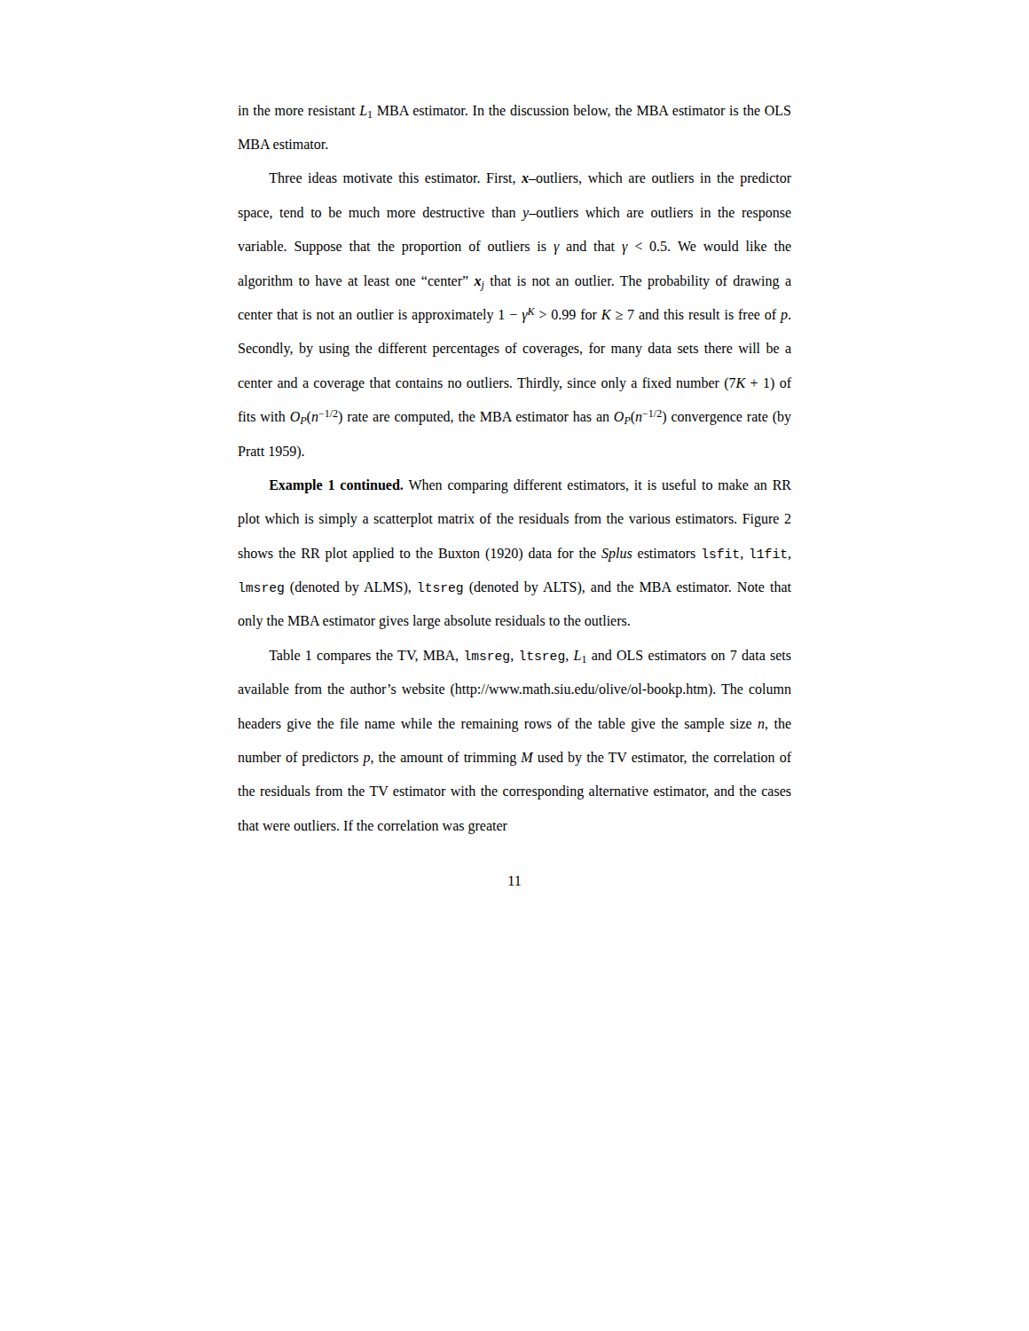in the more resistant L1 MBA estimator. In the discussion below, the MBA estimator is the OLS MBA estimator.
Three ideas motivate this estimator. First, x–outliers, which are outliers in the predictor space, tend to be much more destructive than y–outliers which are outliers in the response variable. Suppose that the proportion of outliers is γ and that γ < 0.5. We would like the algorithm to have at least one “center” xj that is not an outlier. The probability of drawing a center that is not an outlier is approximately 1 − γK > 0.99 for K ≥ 7 and this result is free of p. Secondly, by using the different percentages of coverages, for many data sets there will be a center and a coverage that contains no outliers. Thirdly, since only a fixed number (7K + 1) of fits with OP(n−1/2) rate are computed, the MBA estimator has an OP(n−1/2) convergence rate (by Pratt 1959).
Example 1 continued. When comparing different estimators, it is useful to make an RR plot which is simply a scatterplot matrix of the residuals from the various estimators. Figure 2 shows the RR plot applied to the Buxton (1920) data for the Splus estimators lsfit, l1fit, lmsreg (denoted by ALMS), ltsreg (denoted by ALTS), and the MBA estimator. Note that only the MBA estimator gives large absolute residuals to the outliers.
Table 1 compares the TV, MBA, lmsreg, ltsreg, L1 and OLS estimators on 7 data sets available from the author’s website (http://www.math.siu.edu/olive/ol-bookp.htm). The column headers give the file name while the remaining rows of the table give the sample size n, the number of predictors p, the amount of trimming M used by the TV estimator, the correlation of the residuals from the TV estimator with the corresponding alternative estimator, and the cases that were outliers. If the correlation was greater
11